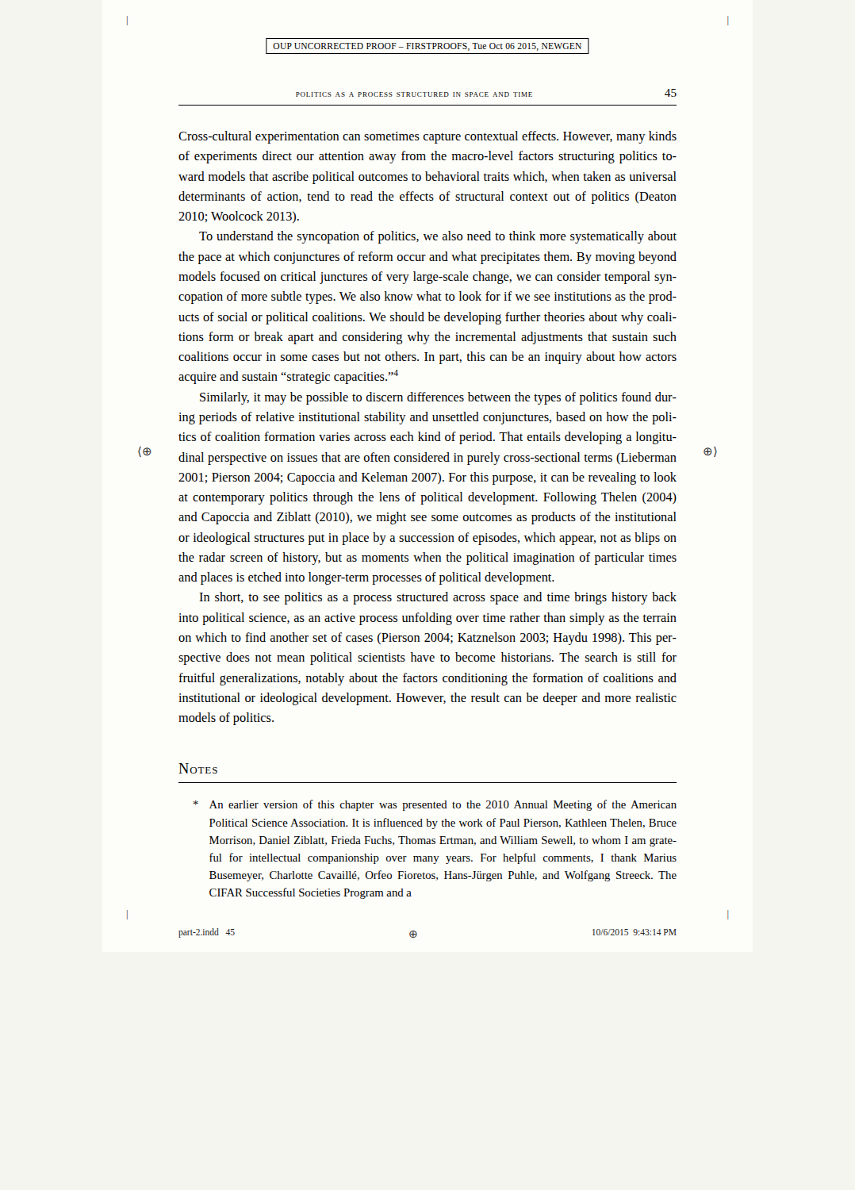| | | |
OUP UNCORRECTED PROOF – FIRSTPROOFS, Tue Oct 06 2015, NEWGEN
politics as a process structured in space and time 45
⟨⊕ ⊕⟩
Cross-cultural experimentation can sometimes capture contextual effects. However, many kinds of experiments direct our attention away from the macro-level factors structuring politics toward models that ascribe political outcomes to behavioral traits which, when taken as universal determinants of action, tend to read the effects of structural context out of politics (Deaton 2010; Woolcock 2013).
To understand the syncopation of politics, we also need to think more systematically about the pace at which conjunctures of reform occur and what precipitates them. By moving beyond models focused on critical junctures of very large-scale change, we can consider temporal syncopation of more subtle types. We also know what to look for if we see institutions as the products of social or political coalitions. We should be developing further theories about why coalitions form or break apart and considering why the incremental adjustments that sustain such coalitions occur in some cases but not others. In part, this can be an inquiry about how actors acquire and sustain “strategic capacities.”4
Similarly, it may be possible to discern differences between the types of politics found during periods of relative institutional stability and unsettled conjunctures, based on how the politics of coalition formation varies across each kind of period. That entails developing a longitudinal perspective on issues that are often considered in purely cross-sectional terms (Lieberman 2001; Pierson 2004; Capoccia and Keleman 2007). For this purpose, it can be revealing to look at contemporary politics through the lens of political development. Following Thelen (2004) and Capoccia and Ziblatt (2010), we might see some outcomes as products of the institutional or ideological structures put in place by a succession of episodes, which appear, not as blips on the radar screen of history, but as moments when the political imagination of particular times and places is etched into longer-term processes of political development.
In short, to see politics as a process structured across space and time brings history back into political science, as an active process unfolding over time rather than simply as the terrain on which to find another set of cases (Pierson 2004; Katznelson 2003; Haydu 1998). This perspective does not mean political scientists have to become historians. The search is still for fruitful generalizations, notably about the factors conditioning the formation of coalitions and institutional or ideological development. However, the result can be deeper and more realistic models of politics.
Notes
* An earlier version of this chapter was presented to the 2010 Annual Meeting of the American Political Science Association. It is influenced by the work of Paul Pierson, Kathleen Thelen, Bruce Morrison, Daniel Ziblatt, Frieda Fuchs, Thomas Ertman, and William Sewell, to whom I am grateful for intellectual companionship over many years. For helpful comments, I thank Marius Busemeyer, Charlotte Cavaillé, Orfeo Fioretos, Hans-Jürgen Puhle, and Wolfgang Streeck. The CIFAR Successful Societies Program and a
part-2.indd 45 ⊕ 10/6/2015 9:43:14 PM